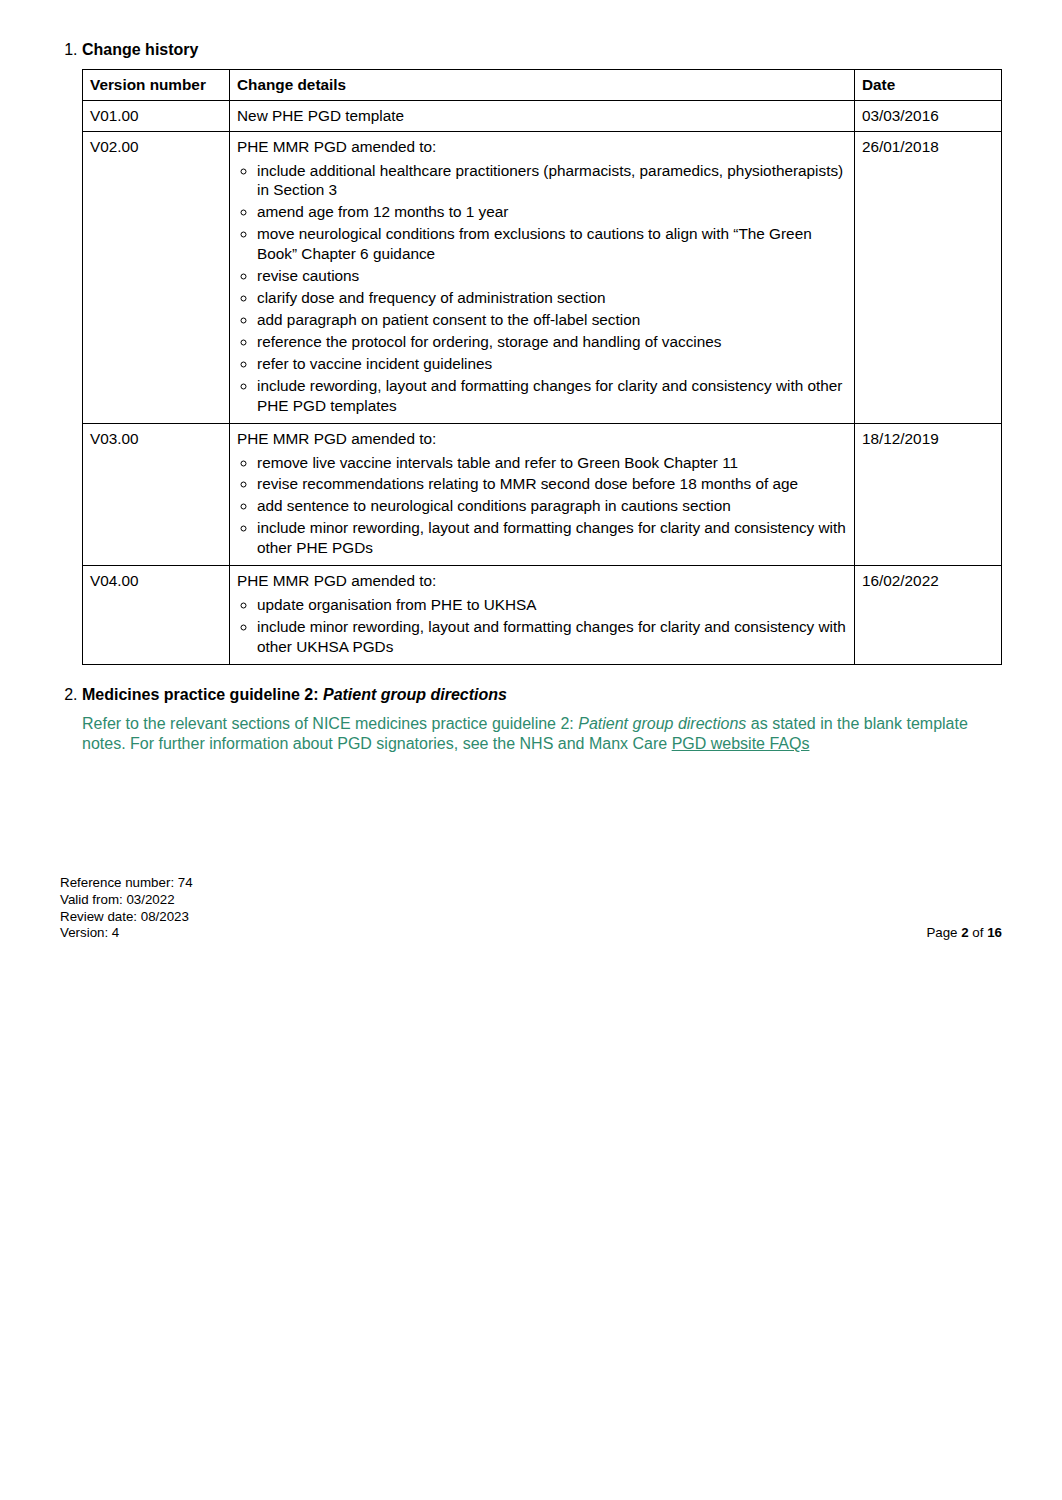Change history
| Version number | Change details | Date |
| --- | --- | --- |
| V01.00 | New PHE PGD template | 03/03/2016 |
| V02.00 | PHE MMR PGD amended to: include additional healthcare practitioners (pharmacists, paramedics, physiotherapists) in Section 3 amend age from 12 months to 1 year move neurological conditions from exclusions to cautions to align with “The Green Book” Chapter 6 guidance revise cautions clarify dose and frequency of administration section add paragraph on patient consent to the off-label section reference the protocol for ordering, storage and handling of vaccines refer to vaccine incident guidelines include rewording, layout and formatting changes for clarity and consistency with other PHE PGD templates | 26/01/2018 |
| V03.00 | PHE MMR PGD amended to: remove live vaccine intervals table and refer to Green Book Chapter 11 revise recommendations relating to MMR second dose before 18 months of age add sentence to neurological conditions paragraph in cautions section include minor rewording, layout and formatting changes for clarity and consistency with other PHE PGDs | 18/12/2019 |
| V04.00 | PHE MMR PGD amended to: update organisation from PHE to UKHSA include minor rewording, layout and formatting changes for clarity and consistency with other UKHSA PGDs | 16/02/2022 |
Medicines practice guideline 2: Patient group directions
Refer to the relevant sections of NICE medicines practice guideline 2: Patient group directions as stated in the blank template notes. For further information about PGD signatories, see the NHS and Manx Care PGD website FAQs
Reference number: 74
Valid from: 03/2022
Review date: 08/2023
Version: 4 Page 2 of 16